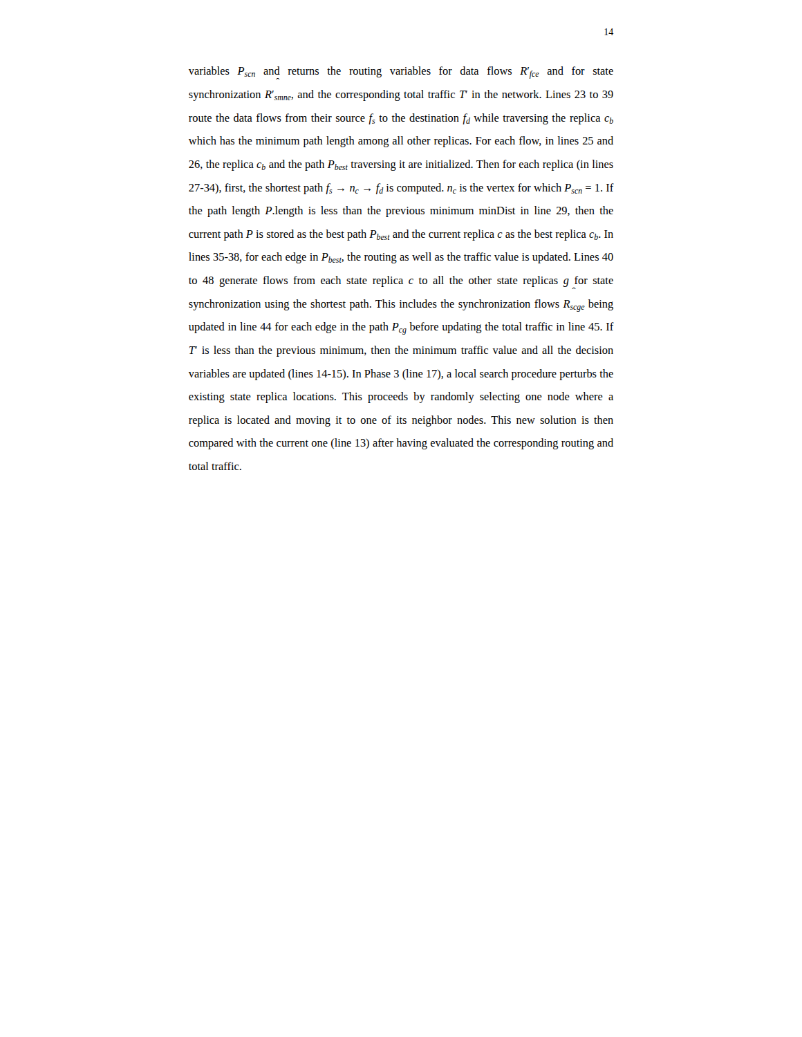14
variables Pscn and returns the routing variables for data flows R′fce and for state synchronization ̂R′smne, and the corresponding total traffic T′ in the network. Lines 23 to 39 route the data flows from their source fs to the destination fd while traversing the replica cb which has the minimum path length among all other replicas. For each flow, in lines 25 and 26, the replica cb and the path Pbest traversing it are initialized. Then for each replica (in lines 27-34), first, the shortest path fs → nc → fd is computed. nc is the vertex for which Pscn = 1. If the path length P.length is less than the previous minimum minDist in line 29, then the current path P is stored as the best path Pbest and the current replica c as the best replica cb. In lines 35-38, for each edge in Pbest, the routing as well as the traffic value is updated. Lines 40 to 48 generate flows from each state replica c to all the other state replicas g for state synchronization using the shortest path. This includes the synchronization flows ̂Rscge being updated in line 44 for each edge in the path Pcg before updating the total traffic in line 45. If T′ is less than the previous minimum, then the minimum traffic value and all the decision variables are updated (lines 14-15). In Phase 3 (line 17), a local search procedure perturbs the existing state replica locations. This proceeds by randomly selecting one node where a replica is located and moving it to one of its neighbor nodes. This new solution is then compared with the current one (line 13) after having evaluated the corresponding routing and total traffic.